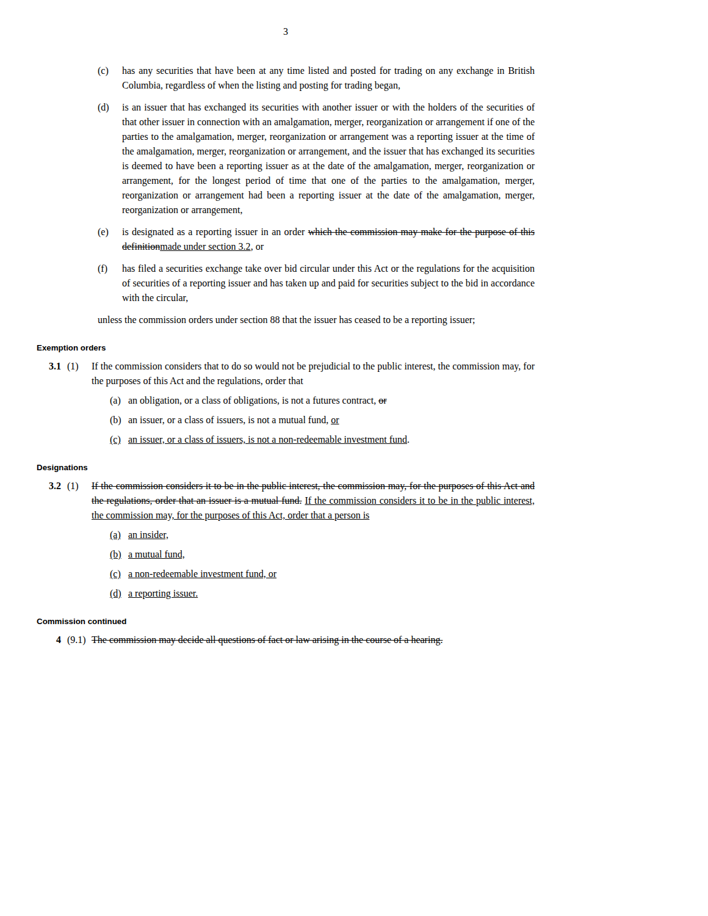3
(c)
has any securities that have been at any time listed and posted for trading on any exchange in British Columbia, regardless of when the listing and posting for trading began,
(d)
is an issuer that has exchanged its securities with another issuer or with the holders of the securities of that other issuer in connection with an amalgamation, merger, reorganization or arrangement if one of the parties to the amalgamation, merger, reorganization or arrangement was a reporting issuer at the time of the amalgamation, merger, reorganization or arrangement, and the issuer that has exchanged its securities is deemed to have been a reporting issuer as at the date of the amalgamation, merger, reorganization or arrangement, for the longest period of time that one of the parties to the amalgamation, merger, reorganization or arrangement had been a reporting issuer at the date of the amalgamation, merger, reorganization or arrangement,
(e)
is designated as a reporting issuer in an order which the commission may make for the purpose of this definitionmade under section 3.2, or
(f)
has filed a securities exchange take over bid circular under this Act or the regulations for the acquisition of securities of a reporting issuer and has taken up and paid for securities subject to the bid in accordance with the circular,
unless the commission orders under section 88 that the issuer has ceased to be a reporting issuer;
Exemption orders
3.1
(1)
If the commission considers that to do so would not be prejudicial to the public interest, the commission may, for the purposes of this Act and the regulations, order that
(a)
an obligation, or a class of obligations, is not a futures contract, or
(b)
an issuer, or a class of issuers, is not a mutual fund, or
(c)
an issuer, or a class of issuers, is not a non-redeemable investment fund.
Designations
3.2
(1)
If the commission considers it to be in the public interest, the commission may, for the purposes of this Act and the regulations, order that an issuer is a mutual fund. If the commission considers it to be in the public interest, the commission may, for the purposes of this Act, order that a person is
(a)
an insider,
(b)
a mutual fund,
(c)
a non-redeemable investment fund, or
(d)
a reporting issuer.
Commission continued
4
(9.1)
The commission may decide all questions of fact or law arising in the course of a hearing.